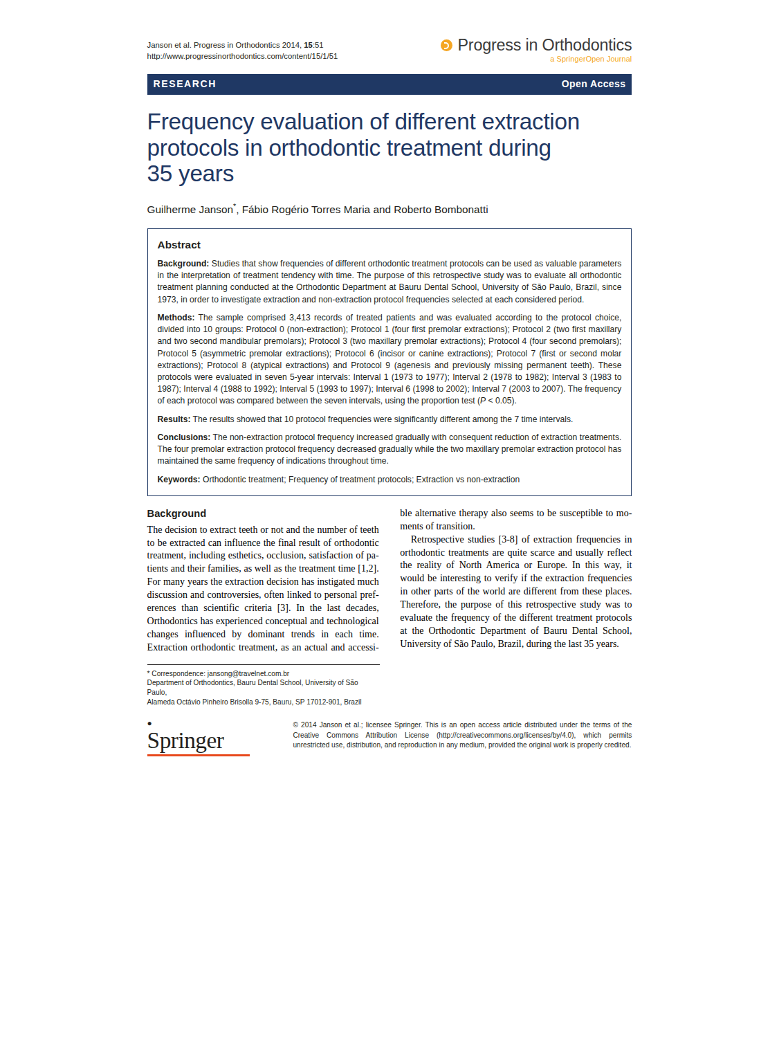Janson et al. Progress in Orthodontics 2014, 15:51
http://www.progressinorthodontics.com/content/15/1/51
Progress in Orthodontics
a SpringerOpen Journal
RESEARCH Open Access
Frequency evaluation of different extraction
protocols in orthodontic treatment during
35 years
Guilherme Janson*, Fábio Rogério Torres Maria and Roberto Bombonatti
Abstract
Background: Studies that show frequencies of different orthodontic treatment protocols can be used as valuable parameters in the interpretation of treatment tendency with time. The purpose of this retrospective study was to evaluate all orthodontic treatment planning conducted at the Orthodontic Department at Bauru Dental School, University of São Paulo, Brazil, since 1973, in order to investigate extraction and non-extraction protocol frequencies selected at each considered period.
Methods: The sample comprised 3,413 records of treated patients and was evaluated according to the protocol choice, divided into 10 groups: Protocol 0 (non-extraction); Protocol 1 (four first premolar extractions); Protocol 2 (two first maxillary and two second mandibular premolars); Protocol 3 (two maxillary premolar extractions); Protocol 4 (four second premolars); Protocol 5 (asymmetric premolar extractions); Protocol 6 (incisor or canine extractions); Protocol 7 (first or second molar extractions); Protocol 8 (atypical extractions) and Protocol 9 (agenesis and previously missing permanent teeth). These protocols were evaluated in seven 5-year intervals: Interval 1 (1973 to 1977); Interval 2 (1978 to 1982); Interval 3 (1983 to 1987); Interval 4 (1988 to 1992); Interval 5 (1993 to 1997); Interval 6 (1998 to 2002); Interval 7 (2003 to 2007). The frequency of each protocol was compared between the seven intervals, using the proportion test (P < 0.05).
Results: The results showed that 10 protocol frequencies were significantly different among the 7 time intervals.
Conclusions: The non-extraction protocol frequency increased gradually with consequent reduction of extraction treatments. The four premolar extraction protocol frequency decreased gradually while the two maxillary premolar extraction protocol has maintained the same frequency of indications throughout time.
Keywords: Orthodontic treatment; Frequency of treatment protocols; Extraction vs non-extraction
Background
The decision to extract teeth or not and the number of teeth to be extracted can influence the final result of orthodontic treatment, including esthetics, occlusion, satisfaction of patients and their families, as well as the treatment time [1,2]. For many years the extraction decision has instigated much discussion and controversies, often linked to personal preferences than scientific criteria [3]. In the last decades, Orthodontics has experienced conceptual and technological changes influenced by dominant trends in each time. Extraction orthodontic treatment, as an actual and accessible alternative therapy also seems to be susceptible to moments of transition.
Retrospective studies [3-8] of extraction frequencies in orthodontic treatments are quite scarce and usually reflect the reality of North America or Europe. In this way, it would be interesting to verify if the extraction frequencies in other parts of the world are different from these places. Therefore, the purpose of this retrospective study was to evaluate the frequency of the different treatment protocols at the Orthodontic Department of Bauru Dental School, University of São Paulo, Brazil, during the last 35 years.
* Correspondence: jansong@travelnet.com.br
Department of Orthodontics, Bauru Dental School, University of São Paulo,
Alameda Octávio Pinheiro Brisolla 9-75, Bauru, SP 17012-901, Brazil
●
Springer
© 2014 Janson et al.; licensee Springer. This is an open access article distributed under the terms of the Creative Commons Attribution License (http://creativecommons.org/licenses/by/4.0), which permits unrestricted use, distribution, and reproduction in any medium, provided the original work is properly credited.